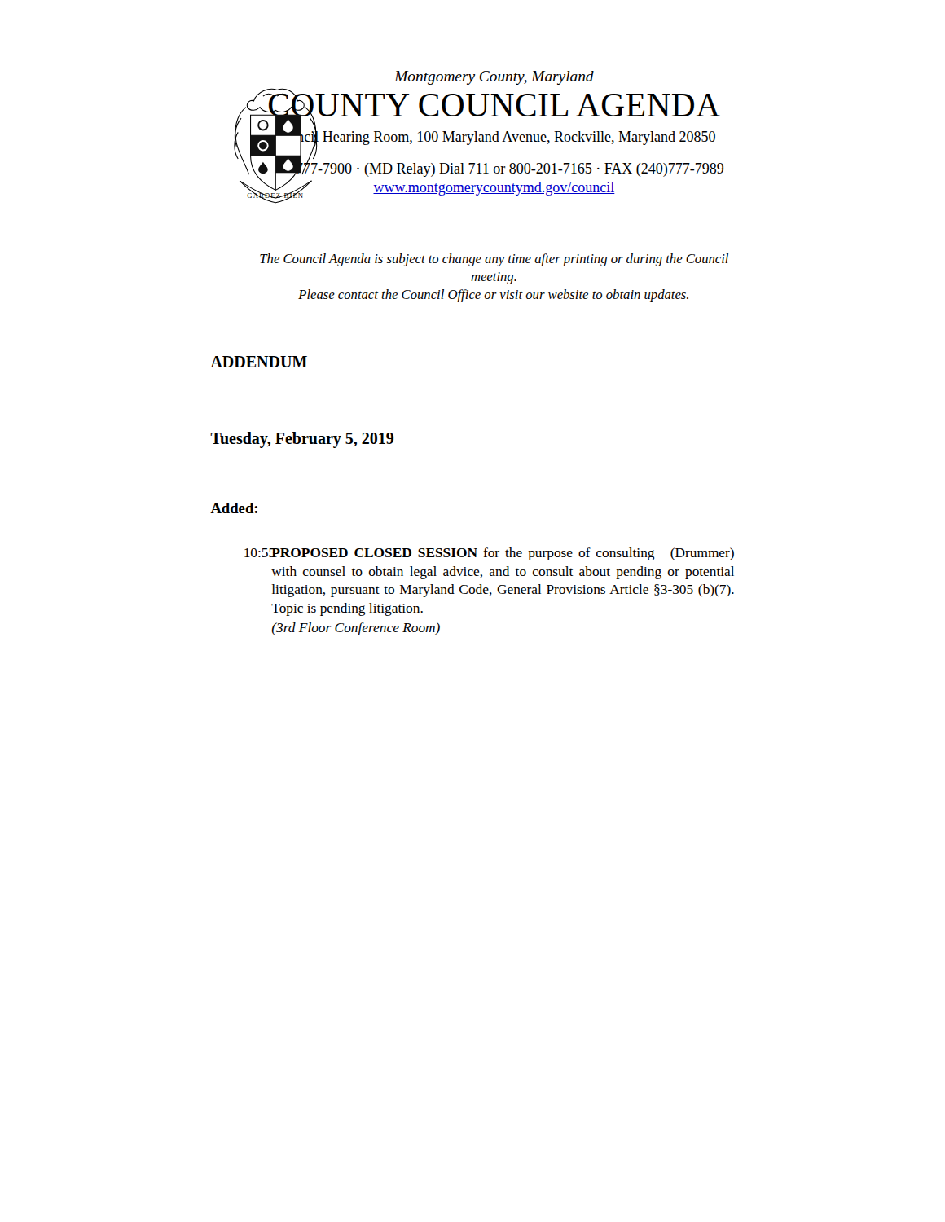GARDEZ BIEN
Montgomery County, Maryland
COUNTY COUNCIL AGENDA
Council Hearing Room, 100 Maryland Avenue, Rockville, Maryland 20850
(240)777-7900 · (MD Relay) Dial 711 or 800-201-7165 · FAX (240)777-7989
www.montgomerycountymd.gov/council
The Council Agenda is subject to change any time after printing or during the Council meeting.
Please contact the Council Office or visit our website to obtain updates.
ADDENDUM
Tuesday, February 5, 2019
Added:
10:55
(Drummer) PROPOSED CLOSED SESSION for the purpose of consulting with counsel to obtain legal advice, and to consult about pending or potential litigation, pursuant to Maryland Code, General Provisions Article §3-305 (b)(7). Topic is pending litigation. (3rd Floor Conference Room)